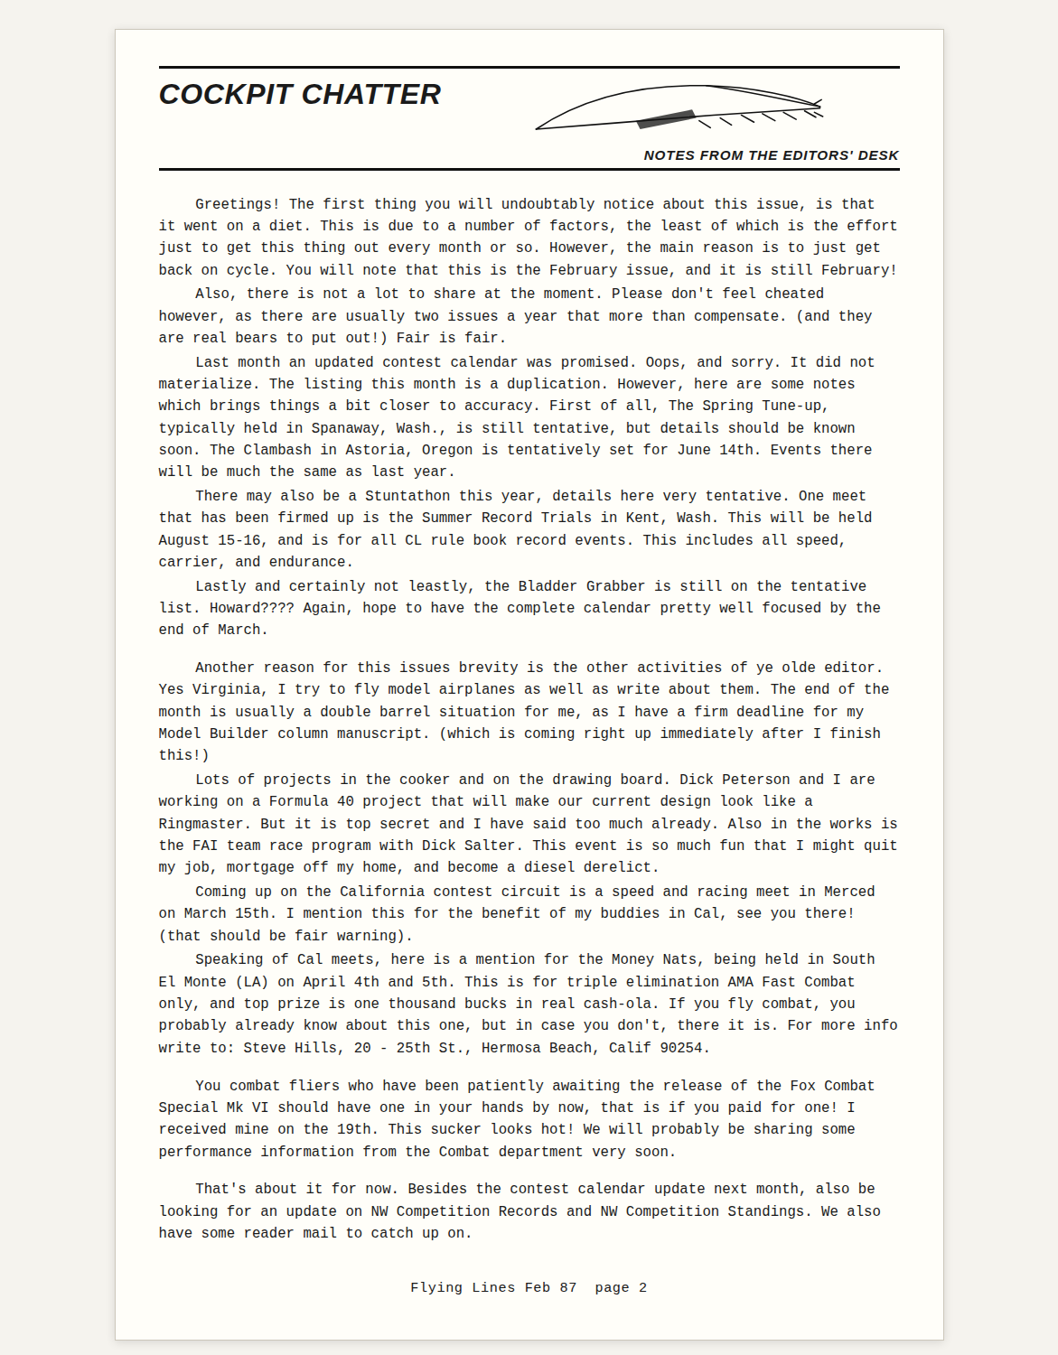COCKPIT CHATTER
NOTES FROM THE EDITORS' DESK
Greetings! The first thing you will undoubtably notice about this issue, is that it went on a diet. This is due to a number of factors, the least of which is the effort just to get this thing out every month or so. However, the main reason is to just get back on cycle. You will note that this is the February issue, and it is still February!
Also, there is not a lot to share at the moment. Please don't feel cheated however, as there are usually two issues a year that more than compensate. (and they are real bears to put out!) Fair is fair.
Last month an updated contest calendar was promised. Oops, and sorry. It did not materialize. The listing this month is a duplication. However, here are some notes which brings things a bit closer to accuracy. First of all, The Spring Tune-up, typically held in Spanaway, Wash., is still tentative, but details should be known soon. The Clambash in Astoria, Oregon is tentatively set for June 14th. Events there will be much the same as last year.
There may also be a Stuntathon this year, details here very tentative. One meet that has been firmed up is the Summer Record Trials in Kent, Wash. This will be held August 15-16, and is for all CL rule book record events. This includes all speed, carrier, and endurance.
Lastly and certainly not leastly, the Bladder Grabber is still on the tentative list. Howard???? Again, hope to have the complete calendar pretty well focused by the end of March.
Another reason for this issues brevity is the other activities of ye olde editor. Yes Virginia, I try to fly model airplanes as well as write about them. The end of the month is usually a double barrel situation for me, as I have a firm deadline for my Model Builder column manuscript. (which is coming right up immediately after I finish this!)
Lots of projects in the cooker and on the drawing board. Dick Peterson and I are working on a Formula 40 project that will make our current design look like a Ringmaster. But it is top secret and I have said too much already. Also in the works is the FAI team race program with Dick Salter. This event is so much fun that I might quit my job, mortgage off my home, and become a diesel derelict.
Coming up on the California contest circuit is a speed and racing meet in Merced on March 15th. I mention this for the benefit of my buddies in Cal, see you there! (that should be fair warning).
Speaking of Cal meets, here is a mention for the Money Nats, being held in South El Monte (LA) on April 4th and 5th. This is for triple elimination AMA Fast Combat only, and top prize is one thousand bucks in real cash-ola. If you fly combat, you probably already know about this one, but in case you don't, there it is. For more info write to: Steve Hills, 20 - 25th St., Hermosa Beach, Calif 90254.
You combat fliers who have been patiently awaiting the release of the Fox Combat Special Mk VI should have one in your hands by now, that is if you paid for one! I received mine on the 19th. This sucker looks hot! We will probably be sharing some performance information from the Combat department very soon.
That's about it for now. Besides the contest calendar update next month, also be looking for an update on NW Competition Records and NW Competition Standings. We also have some reader mail to catch up on.
Flying Lines Feb 87 page 2